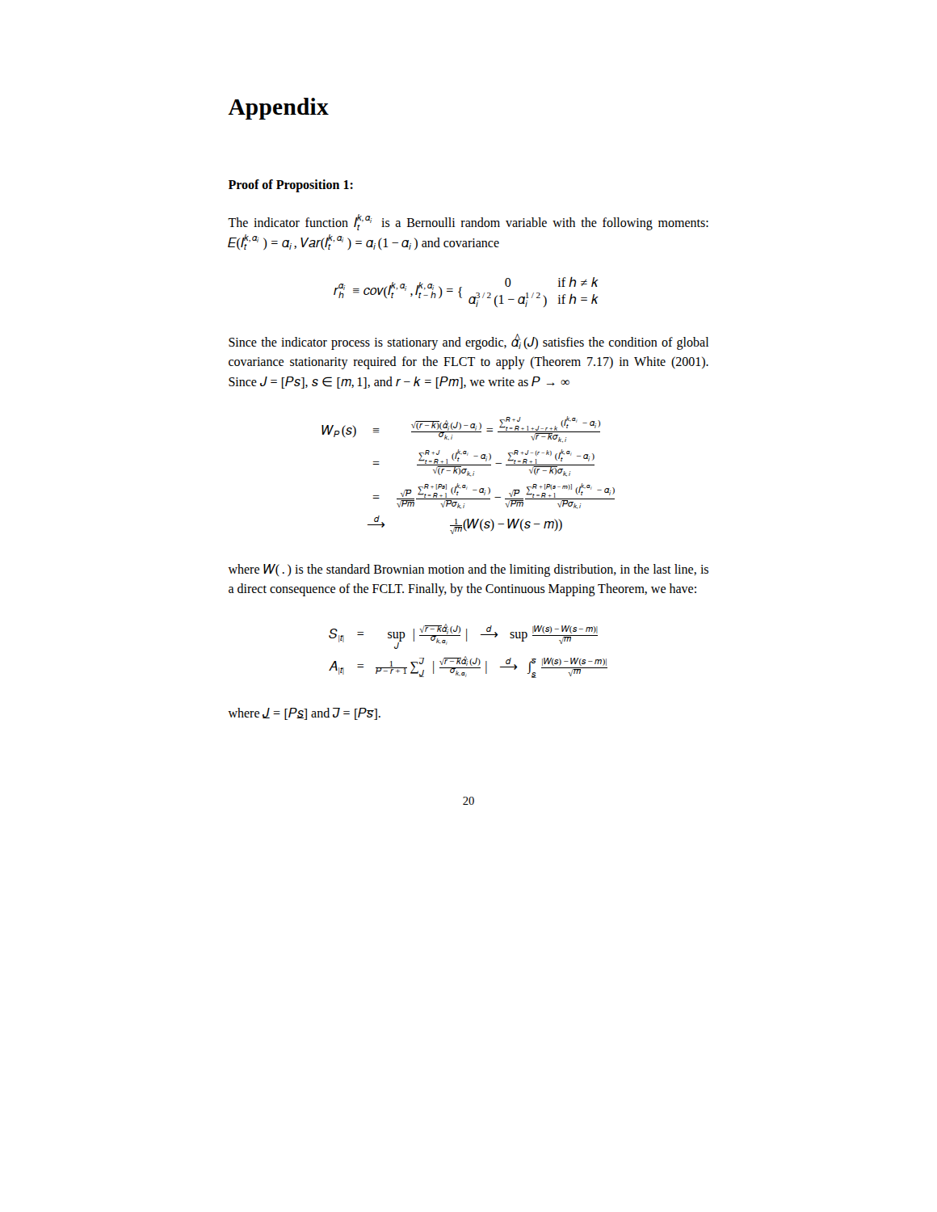Appendix
Proof of Proposition 1:
The indicator function Itk,αi is a Bernoulli random variable with the following moments: E(Itk,αi)= αi , Var(Itk,αi)= αi(1−αi) and covariance
rhαi ≡ cov ( Itk,αi , It−hk,αi ) = { 0 if h≠k αi3/2 (1− αi1/2 ) if h=k
Since the indicator process is stationary and ergodic, αi^(J) satisfies the condition of global covariance stationarity required for the FLCT to apply (Theorem 7.17) in White (2001). Since J=[Ps], s∈[m,1], and r−k=[Pm], we write as P→∞
WP(s) ≡ (r−k) ( αi^ (J)−αi ) σk,i = ∑ t=R+1+J−r+k R+J (Itk,αi−αi) r−k σk,i = ∑ t=R+1 R+J (Itk,αi−αi) (r−k) σk,i − ∑ t=R+1 R+J−(r−k) (Itk,αi−αi) (r−k) σk,i = PPm ∑ t=R+1 R+[Ps] (Itk,αi−αi) Pσk,i − PPm ∑ t=R+1 R+[P(s−m)] (Itk,αi−αi) Pσk,i ⟶d 1m (W(s)−W(s−m))
where W(.) is the standard Brownian motion and the limiting distribution, in the last line, is a direct consequence of the FCLT. Finally, by the Continuous Mapping Theorem, we have:
S|t| = supJ | r−k αi^ (J) σk,αi | ⟶d sup |W(s)−W(s−m)| m A|t| = 1P−r+1 ∑ J_ J¯ | r−k αi^ (J) σk,αi | ⟶d ∫ s_ s¯ |W(s)−W(s−m)| m
where J_=[Ps_] and J¯=[Ps¯] .
20